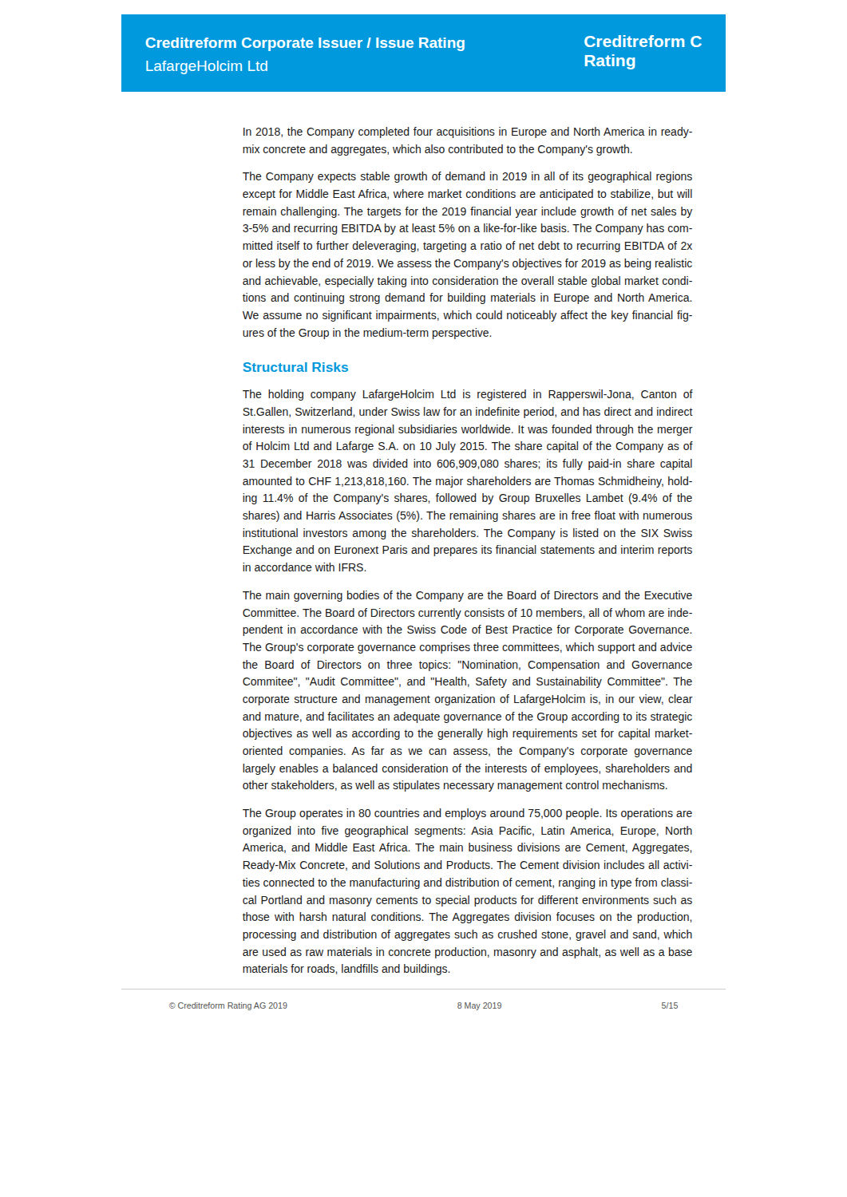Creditreform Corporate Issuer / Issue Rating
LafargeHolcim Ltd
Creditreform C
Rating
In 2018, the Company completed four acquisitions in Europe and North America in ready-mix concrete and aggregates, which also contributed to the Company's growth.
The Company expects stable growth of demand in 2019 in all of its geographical regions except for Middle East Africa, where market conditions are anticipated to stabilize, but will remain challenging. The targets for the 2019 financial year include growth of net sales by 3-5% and recurring EBITDA by at least 5% on a like-for-like basis. The Company has committed itself to further deleveraging, targeting a ratio of net debt to recurring EBITDA of 2x or less by the end of 2019. We assess the Company's objectives for 2019 as being realistic and achievable, especially taking into consideration the overall stable global market conditions and continuing strong demand for building materials in Europe and North America. We assume no significant impairments, which could noticeably affect the key financial figures of the Group in the medium-term perspective.
Structural Risks
The holding company LafargeHolcim Ltd is registered in Rapperswil-Jona, Canton of St.Gallen, Switzerland, under Swiss law for an indefinite period, and has direct and indirect interests in numerous regional subsidiaries worldwide. It was founded through the merger of Holcim Ltd and Lafarge S.A. on 10 July 2015. The share capital of the Company as of 31 December 2018 was divided into 606,909,080 shares; its fully paid-in share capital amounted to CHF 1,213,818,160. The major shareholders are Thomas Schmidheiny, holding 11.4% of the Company's shares, followed by Group Bruxelles Lambet (9.4% of the shares) and Harris Associates (5%). The remaining shares are in free float with numerous institutional investors among the shareholders. The Company is listed on the SIX Swiss Exchange and on Euronext Paris and prepares its financial statements and interim reports in accordance with IFRS.
The main governing bodies of the Company are the Board of Directors and the Executive Committee. The Board of Directors currently consists of 10 members, all of whom are independent in accordance with the Swiss Code of Best Practice for Corporate Governance. The Group's corporate governance comprises three committees, which support and advice the Board of Directors on three topics: "Nomination, Compensation and Governance Commitee", "Audit Committee", and "Health, Safety and Sustainability Committee". The corporate structure and management organization of LafargeHolcim is, in our view, clear and mature, and facilitates an adequate governance of the Group according to its strategic objectives as well as according to the generally high requirements set for capital market-oriented companies. As far as we can assess, the Company's corporate governance largely enables a balanced consideration of the interests of employees, shareholders and other stakeholders, as well as stipulates necessary management control mechanisms.
The Group operates in 80 countries and employs around 75,000 people. Its operations are organized into five geographical segments: Asia Pacific, Latin America, Europe, North America, and Middle East Africa. The main business divisions are Cement, Aggregates, Ready-Mix Concrete, and Solutions and Products. The Cement division includes all activities connected to the manufacturing and distribution of cement, ranging in type from classical Portland and masonry cements to special products for different environments such as those with harsh natural conditions. The Aggregates division focuses on the production, processing and distribution of aggregates such as crushed stone, gravel and sand, which are used as raw materials in concrete production, masonry and asphalt, as well as a base materials for roads, landfills and buildings.
© Creditreform Rating AG 2019
8 May 2019
5/15